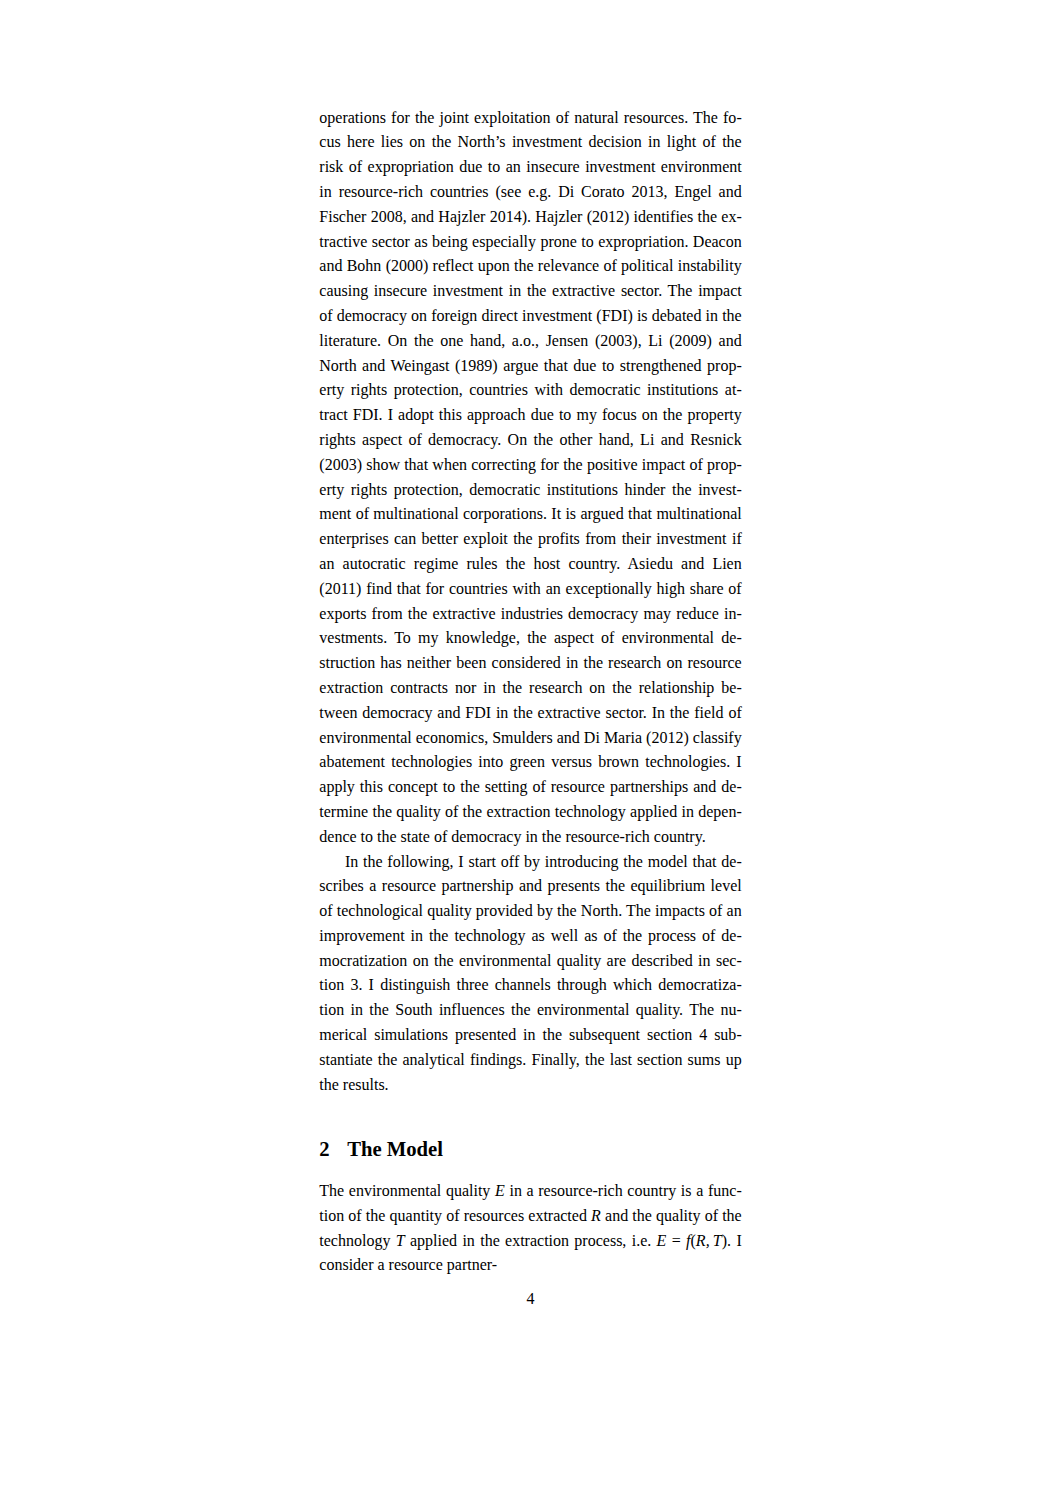operations for the joint exploitation of natural resources. The focus here lies on the North’s investment decision in light of the risk of expropriation due to an insecure investment environment in resource-rich countries (see e.g. Di Corato 2013, Engel and Fischer 2008, and Hajzler 2014). Hajzler (2012) identifies the extractive sector as being especially prone to expropriation. Deacon and Bohn (2000) reflect upon the relevance of political instability causing insecure investment in the extractive sector. The impact of democracy on foreign direct investment (FDI) is debated in the literature. On the one hand, a.o., Jensen (2003), Li (2009) and North and Weingast (1989) argue that due to strengthened property rights protection, countries with democratic institutions attract FDI. I adopt this approach due to my focus on the property rights aspect of democracy. On the other hand, Li and Resnick (2003) show that when correcting for the positive impact of property rights protection, democratic institutions hinder the investment of multinational corporations. It is argued that multinational enterprises can better exploit the profits from their investment if an autocratic regime rules the host country. Asiedu and Lien (2011) find that for countries with an exceptionally high share of exports from the extractive industries democracy may reduce investments. To my knowledge, the aspect of environmental destruction has neither been considered in the research on resource extraction contracts nor in the research on the relationship between democracy and FDI in the extractive sector. In the field of environmental economics, Smulders and Di Maria (2012) classify abatement technologies into green versus brown technologies. I apply this concept to the setting of resource partnerships and determine the quality of the extraction technology applied in dependence to the state of democracy in the resource-rich country.
In the following, I start off by introducing the model that describes a resource partnership and presents the equilibrium level of technological quality provided by the North. The impacts of an improvement in the technology as well as of the process of democratization on the environmental quality are described in section 3. I distinguish three channels through which democratization in the South influences the environmental quality. The numerical simulations presented in the subsequent section 4 substantiate the analytical findings. Finally, the last section sums up the results.
2 The Model
The environmental quality E in a resource-rich country is a function of the quantity of resources extracted R and the quality of the technology T applied in the extraction process, i.e. E = f(R, T). I consider a resource partner-
4